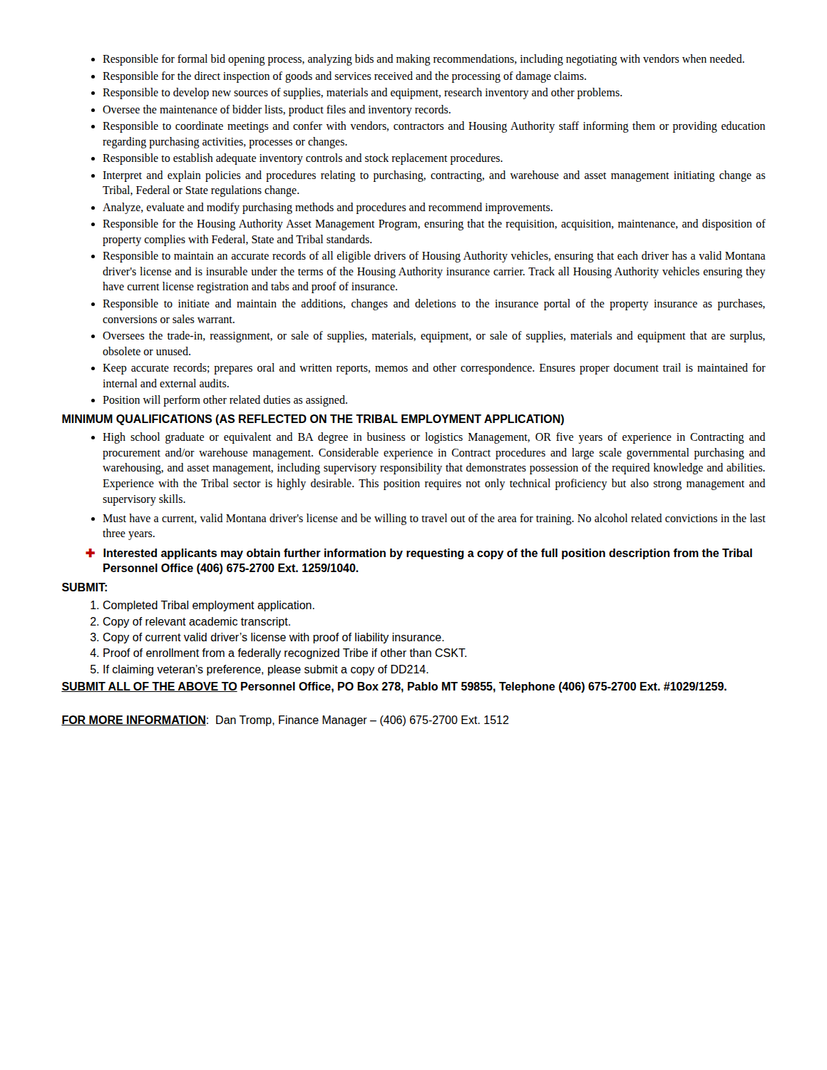Responsible for formal bid opening process, analyzing bids and making recommendations, including negotiating with vendors when needed.
Responsible for the direct inspection of goods and services received and the processing of damage claims.
Responsible to develop new sources of supplies, materials and equipment, research inventory and other problems.
Oversee the maintenance of bidder lists, product files and inventory records.
Responsible to coordinate meetings and confer with vendors, contractors and Housing Authority staff informing them or providing education regarding purchasing activities, processes or changes.
Responsible to establish adequate inventory controls and stock replacement procedures.
Interpret and explain policies and procedures relating to purchasing, contracting, and warehouse and asset management initiating change as Tribal, Federal or State regulations change.
Analyze, evaluate and modify purchasing methods and procedures and recommend improvements.
Responsible for the Housing Authority Asset Management Program, ensuring that the requisition, acquisition, maintenance, and disposition of property complies with Federal, State and Tribal standards.
Responsible to maintain an accurate records of all eligible drivers of Housing Authority vehicles, ensuring that each driver has a valid Montana driver's license and is insurable under the terms of the Housing Authority insurance carrier. Track all Housing Authority vehicles ensuring they have current license registration and tabs and proof of insurance.
Responsible to initiate and maintain the additions, changes and deletions to the insurance portal of the property insurance as purchases, conversions or sales warrant.
Oversees the trade-in, reassignment, or sale of supplies, materials, equipment, or sale of supplies, materials and equipment that are surplus, obsolete or unused.
Keep accurate records; prepares oral and written reports, memos and other correspondence. Ensures proper document trail is maintained for internal and external audits.
Position will perform other related duties as assigned.
MINIMUM QUALIFICATIONS (AS REFLECTED ON THE TRIBAL EMPLOYMENT APPLICATION)
High school graduate or equivalent and BA degree in business or logistics Management, OR five years of experience in Contracting and procurement and/or warehouse management. Considerable experience in Contract procedures and large scale governmental purchasing and warehousing, and asset management, including supervisory responsibility that demonstrates possession of the required knowledge and abilities. Experience with the Tribal sector is highly desirable. This position requires not only technical proficiency but also strong management and supervisory skills.
Must have a current, valid Montana driver's license and be willing to travel out of the area for training. No alcohol related convictions in the last three years.
✚Interested applicants may obtain further information by requesting a copy of the full position description from the Tribal Personnel Office (406) 675-2700 Ext. 1259/1040.
SUBMIT:
Completed Tribal employment application.
Copy of relevant academic transcript.
Copy of current valid driver’s license with proof of liability insurance.
Proof of enrollment from a federally recognized Tribe if other than CSKT.
If claiming veteran’s preference, please submit a copy of DD214.
SUBMIT ALL OF THE ABOVE TO Personnel Office, PO Box 278, Pablo MT 59855, Telephone (406) 675-2700 Ext. #1029/1259.
FOR MORE INFORMATION: Dan Tromp, Finance Manager – (406) 675-2700 Ext. 1512